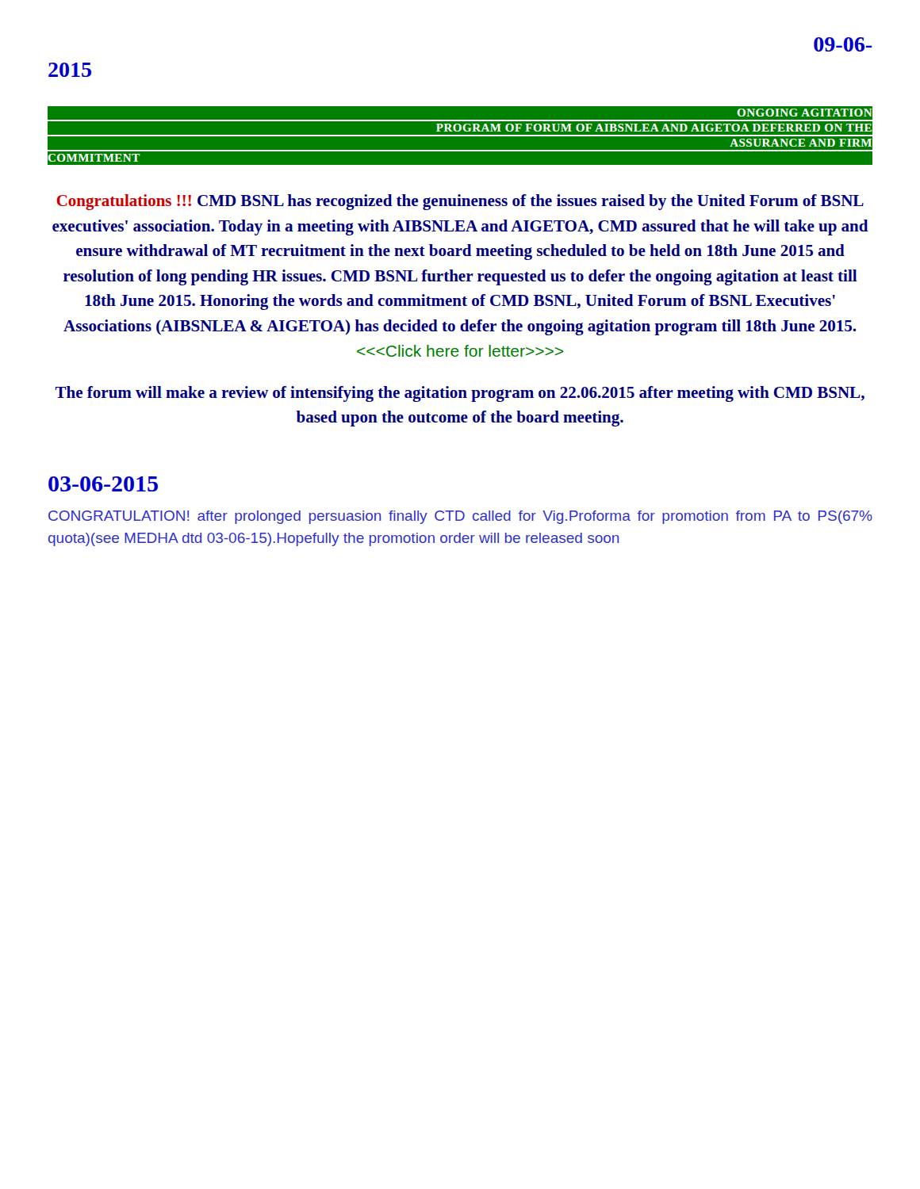09-06-
2015
ONGOING AGITATION PROGRAM OF FORUM OF AIBSNLEA AND AIGETOA DEFERRED ON THE ASSURANCE AND FIRM COMMITMENT
Congratulations !!! CMD BSNL has recognized the genuineness of the issues raised by the United Forum of BSNL executives' association. Today in a meeting with AIBSNLEA and AIGETOA, CMD assured that he will take up and ensure withdrawal of MT recruitment in the next board meeting scheduled to be held on 18th June 2015 and resolution of long pending HR issues. CMD BSNL further requested us to defer the ongoing agitation at least till 18th June 2015. Honoring the words and commitment of CMD BSNL, United Forum of BSNL Executives' Associations (AIBSNLEA & AIGETOA) has decided to defer the ongoing agitation program till 18th June 2015. <<<Click here for letter>>>>
The forum will make a review of intensifying the agitation program on 22.06.2015 after meeting with CMD BSNL, based upon the outcome of the board meeting.
03-06-2015
CONGRATULATION! after prolonged persuasion finally CTD called for Vig.Proforma for promotion from PA to PS(67% quota)(see MEDHA dtd 03-06-15).Hopefully the promotion order will be released soon